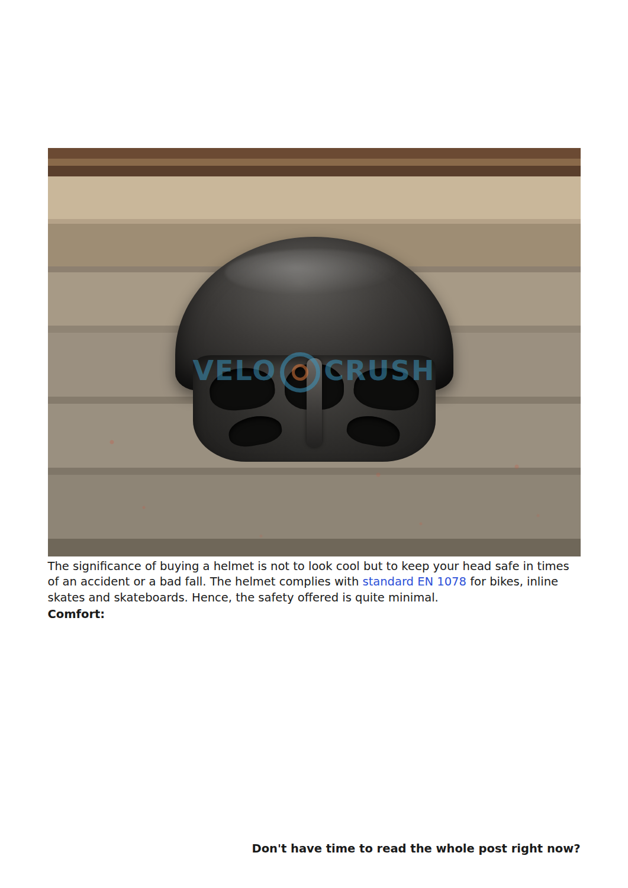VELO CRUSH
The significance of buying a helmet is not to look cool but to keep your head safe in times of an accident or a bad fall. The helmet complies with standard EN 1078 for bikes, inline skates and skateboards. Hence, the safety offered is quite minimal.
Comfort:
Don't have time to read the whole post right now?